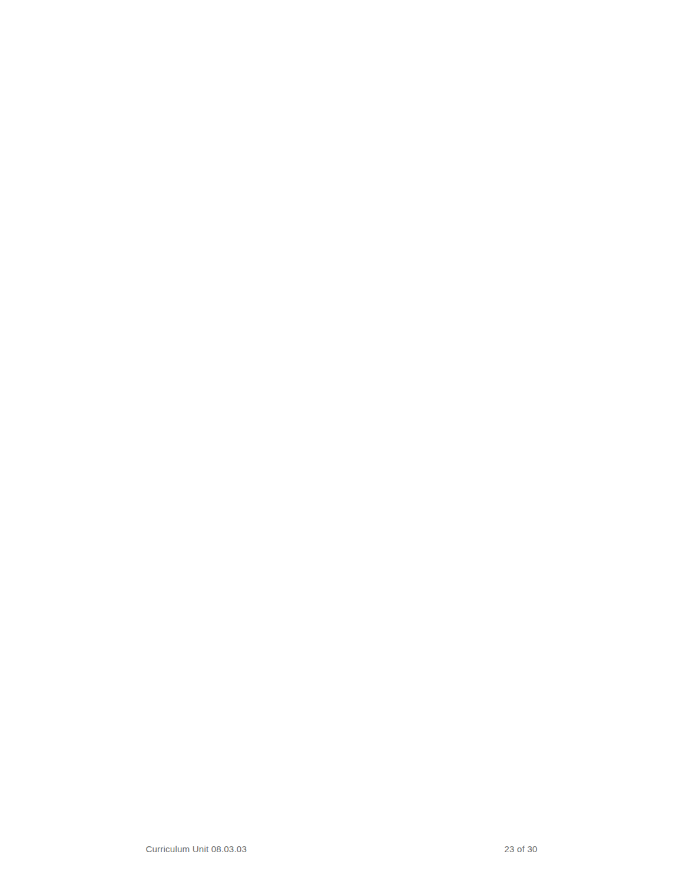Curriculum Unit 08.03.03 23 of 30